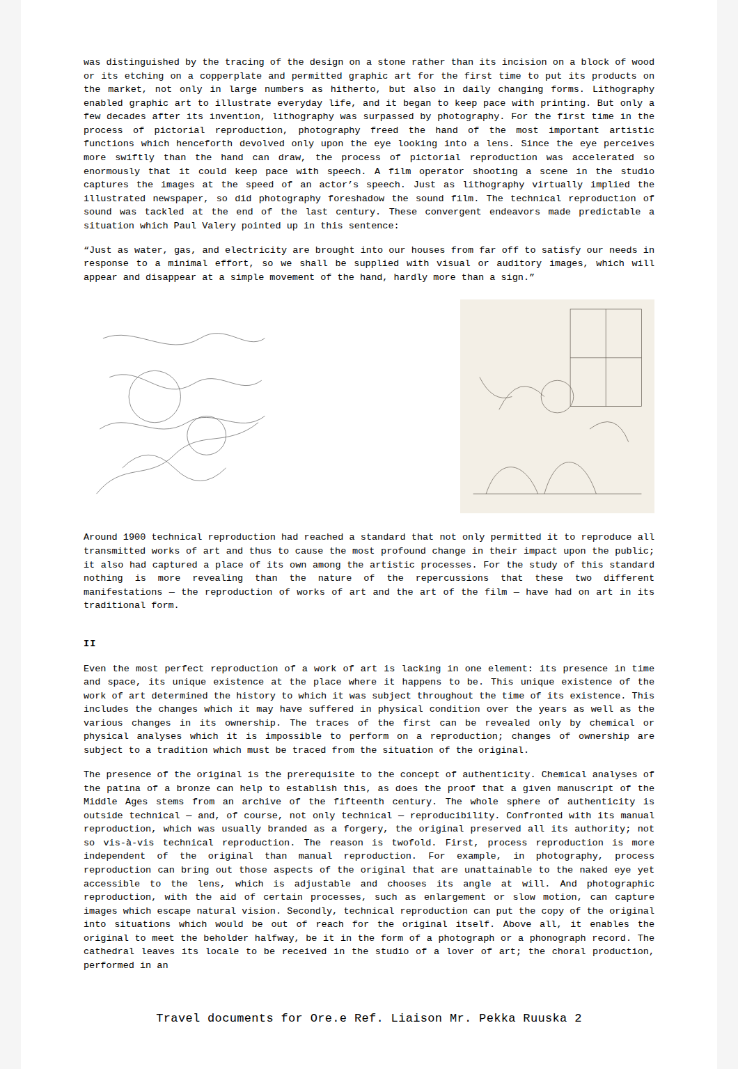was distinguished by the tracing of the design on a stone rather than its incision on a block of wood or its etching on a copperplate and permitted graphic art for the first time to put its products on the market, not only in large numbers as hitherto, but also in daily changing forms. Lithography enabled graphic art to illustrate everyday life, and it began to keep pace with printing. But only a few decades after its invention, lithography was surpassed by photography. For the first time in the process of pictorial reproduction, photography freed the hand of the most important artistic functions which henceforth devolved only upon the eye looking into a lens. Since the eye perceives more swiftly than the hand can draw, the process of pictorial reproduction was accelerated so enormously that it could keep pace with speech. A film operator shooting a scene in the studio captures the images at the speed of an actor’s speech. Just as lithography virtually implied the illustrated newspaper, so did photography foreshadow the sound film. The technical reproduction of sound was tackled at the end of the last century. These convergent endeavors made predictable a situation which Paul Valery pointed up in this sentence:
“Just as water, gas, and electricity are brought into our houses from far off to satisfy our needs in response to a minimal effort, so we shall be supplied with visual or auditory images, which will appear and disappear at a simple movement of the hand, hardly more than a sign.”
Around 1900 technical reproduction had reached a standard that not only permitted it to reproduce all transmitted works of art and thus to cause the most profound change in their impact upon the public; it also had captured a place of its own among the artistic processes. For the study of this standard nothing is more revealing than the nature of the repercussions that these two different manifestations — the reproduction of works of art and the art of the film — have had on art in its traditional form.
II
Even the most perfect reproduction of a work of art is lacking in one element: its presence in time and space, its unique existence at the place where it happens to be. This unique existence of the work of art determined the history to which it was subject throughout the time of its existence. This includes the changes which it may have suffered in physical condition over the years as well as the various changes in its ownership. The traces of the first can be revealed only by chemical or physical analyses which it is impossible to perform on a reproduction; changes of ownership are subject to a tradition which must be traced from the situation of the original.
The presence of the original is the prerequisite to the concept of authenticity. Chemical analyses of the patina of a bronze can help to establish this, as does the proof that a given manuscript of the Middle Ages stems from an archive of the fifteenth century. The whole sphere of authenticity is outside technical — and, of course, not only technical — reproducibility. Confronted with its manual reproduction, which was usually branded as a forgery, the original preserved all its authority; not so vis-à-vis technical reproduction. The reason is twofold. First, process reproduction is more independent of the original than manual reproduction. For example, in photography, process reproduction can bring out those aspects of the original that are unattainable to the naked eye yet accessible to the lens, which is adjustable and chooses its angle at will. And photographic reproduction, with the aid of certain processes, such as enlargement or slow motion, can capture images which escape natural vision. Secondly, technical reproduction can put the copy of the original into situations which would be out of reach for the original itself. Above all, it enables the original to meet the beholder halfway, be it in the form of a photograph or a phonograph record. The cathedral leaves its locale to be received in the studio of a lover of art; the choral production, performed in an
Travel documents for Ore.e Ref. Liaison Mr. Pekka Ruuska 2